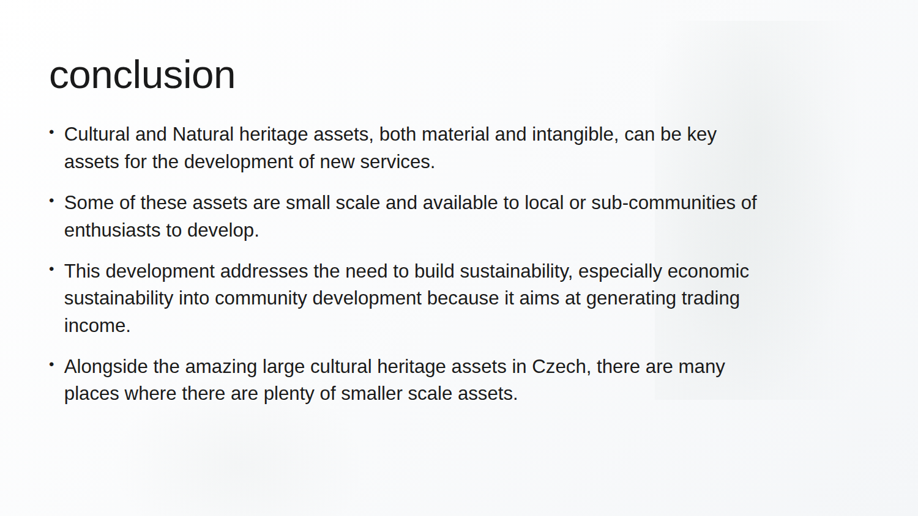conclusion
Cultural and Natural heritage assets, both material and intangible, can be key assets for the development of new services.
Some of these assets are small scale and available to local or sub-communities of enthusiasts to develop.
This development addresses the need to build sustainability, especially economic sustainability into community development because it aims at generating trading income.
Alongside the amazing large cultural heritage assets in Czech, there are many places where there are plenty of smaller scale assets.